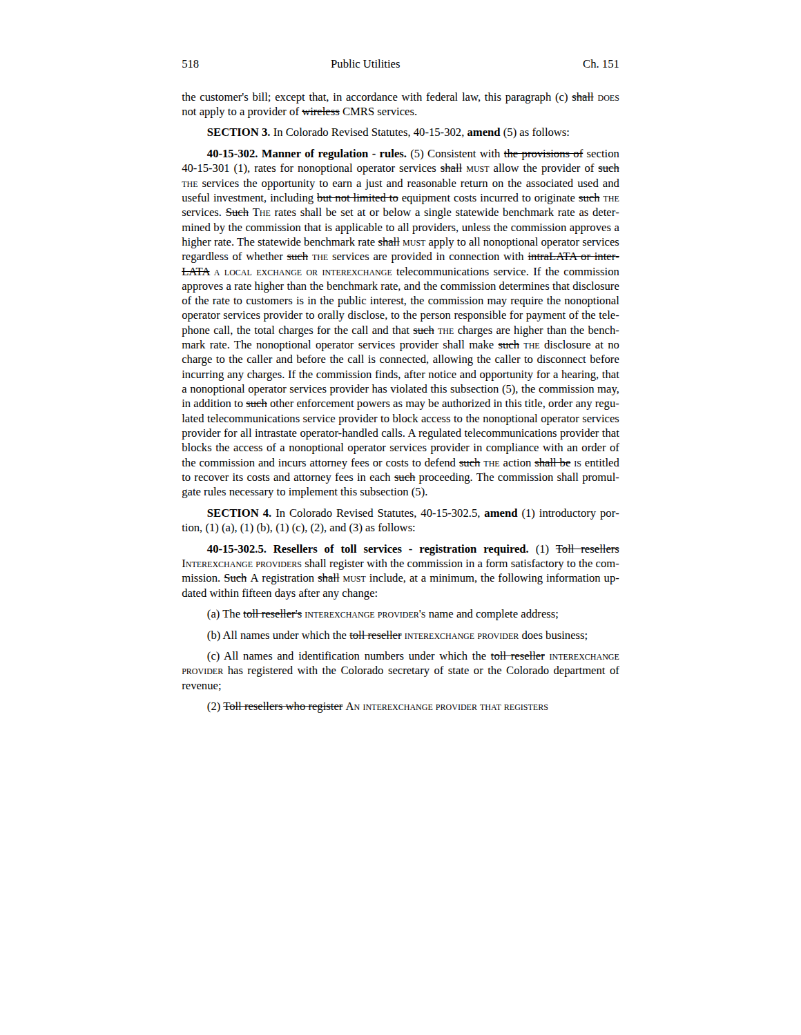518
Public Utilities
Ch. 151
the customer's bill; except that, in accordance with federal law, this paragraph (c) shall does not apply to a provider of wireless CMRS services.
SECTION 3. In Colorado Revised Statutes, 40-15-302, amend (5) as follows:
40-15-302. Manner of regulation - rules. (5) Consistent with the provisions of section 40-15-301 (1), rates for nonoptional operator services shall must allow the provider of such the services the opportunity to earn a just and reasonable return on the associated used and useful investment, including but not limited to equipment costs incurred to originate such the services. Such The rates shall be set at or below a single statewide benchmark rate as determined by the commission that is applicable to all providers, unless the commission approves a higher rate. The statewide benchmark rate shall must apply to all nonoptional operator services regardless of whether such the services are provided in connection with intraLATA or interLATA a local exchange or interexchange telecommunications service. If the commission approves a rate higher than the benchmark rate, and the commission determines that disclosure of the rate to customers is in the public interest, the commission may require the nonoptional operator services provider to orally disclose, to the person responsible for payment of the telephone call, the total charges for the call and that such the charges are higher than the benchmark rate. The nonoptional operator services provider shall make such the disclosure at no charge to the caller and before the call is connected, allowing the caller to disconnect before incurring any charges. If the commission finds, after notice and opportunity for a hearing, that a nonoptional operator services provider has violated this subsection (5), the commission may, in addition to such other enforcement powers as may be authorized in this title, order any regulated telecommunications service provider to block access to the nonoptional operator services provider for all intrastate operator-handled calls. A regulated telecommunications provider that blocks the access of a nonoptional operator services provider in compliance with an order of the commission and incurs attorney fees or costs to defend such the action shall be is entitled to recover its costs and attorney fees in each such proceeding. The commission shall promulgate rules necessary to implement this subsection (5).
SECTION 4. In Colorado Revised Statutes, 40-15-302.5, amend (1) introductory portion, (1) (a), (1) (b), (1) (c), (2), and (3) as follows:
40-15-302.5. Resellers of toll services - registration required. (1) Toll resellers Interexchange providers shall register with the commission in a form satisfactory to the commission. Such A registration shall must include, at a minimum, the following information updated within fifteen days after any change:
(a) The toll reseller's interexchange provider's name and complete address;
(b) All names under which the toll reseller interexchange provider does business;
(c) All names and identification numbers under which the toll reseller interexchange provider has registered with the Colorado secretary of state or the Colorado department of revenue;
(2) Toll resellers who register An interexchange provider that registers